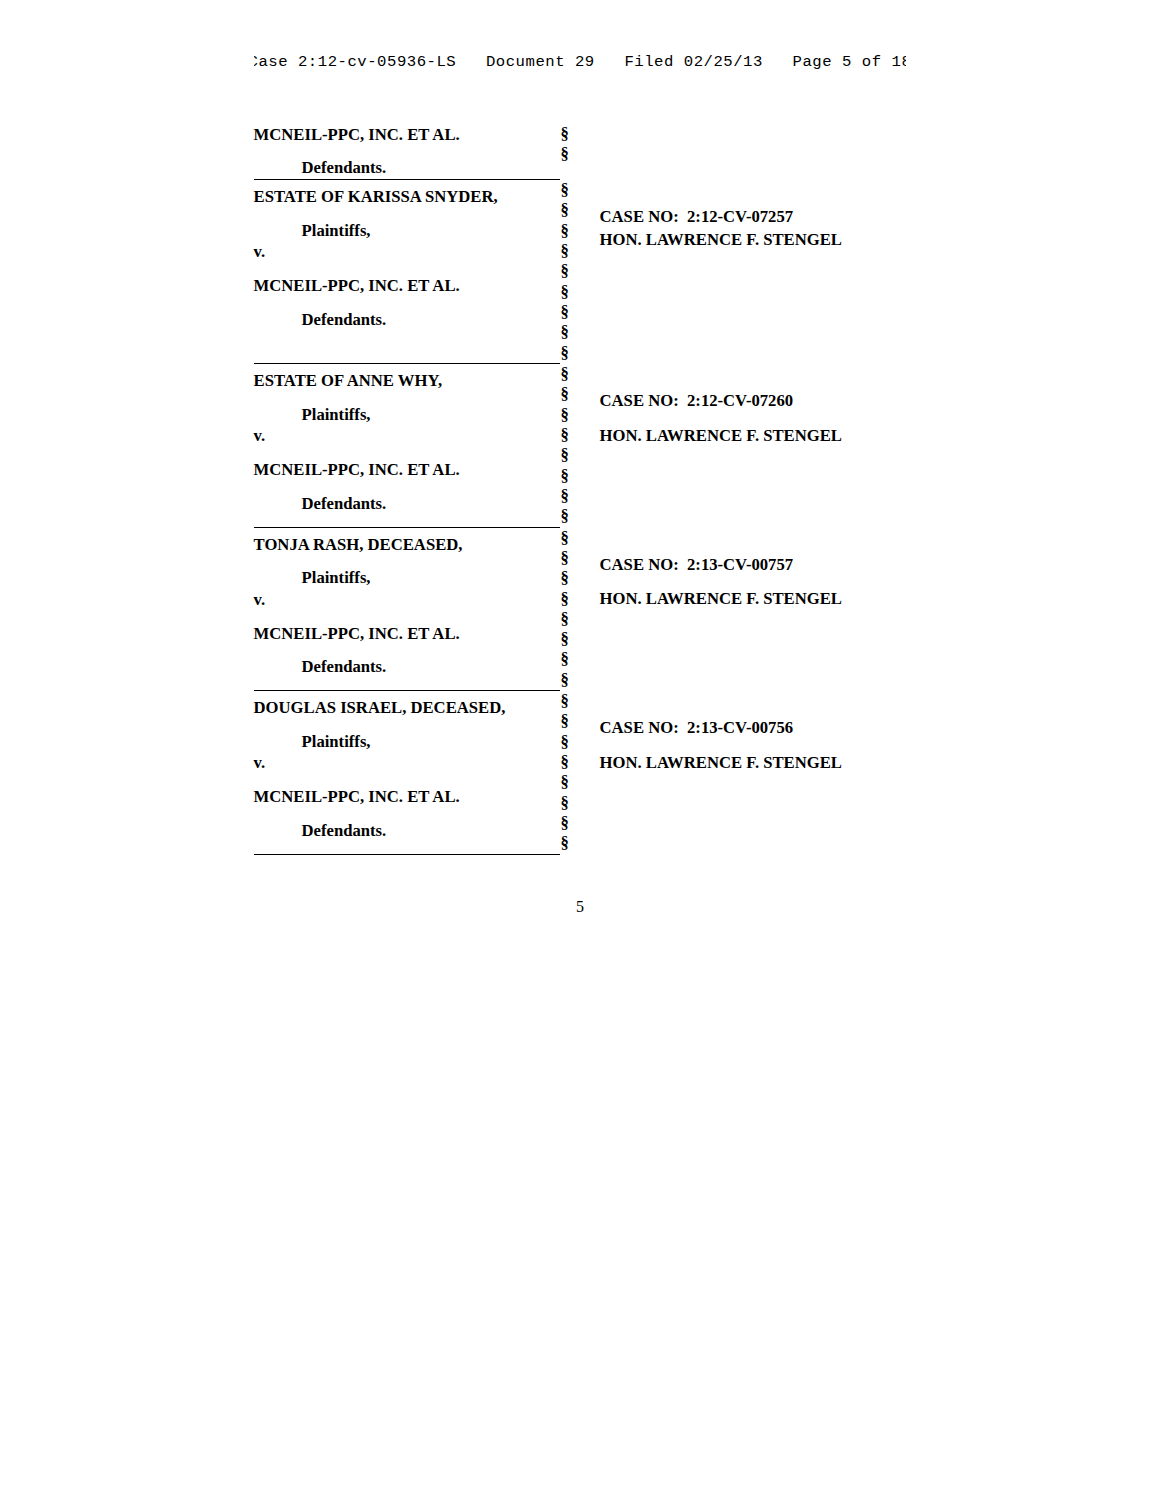Case 2:12-cv-05936-LS Document 29 Filed 02/25/13 Page 5 of 18
| McNEIL-PPC, INC. et al. Defendants. | § § | |
| ESTATE OF KARISSA SNYDER, Plaintiffs, v. McNEIL-PPC, INC. et al. Defendants. | § § § § § § § § § | CASE NO: 2:12-CV-07257 HON. LAWRENCE F. STENGEL |
| ESTATE OF ANNE WHY, Plaintiffs, v. McNEIL-PPC, INC. et al. Defendants. | § § § § § § § § | CASE NO: 2:12-CV-07260 HON. LAWRENCE F. STENGEL |
| TONJA RASH, DECEASED, Plaintiffs, v. McNEIL-PPC, INC. et al. Defendants. | § § § § § § § § | CASE NO: 2:13-CV-00757 HON. LAWRENCE F. STENGEL |
| DOUGLAS ISRAEL, DECEASED, Plaintiffs, v. McNEIL-PPC, INC. et al. Defendants. | § § § § § § § § | CASE NO: 2:13-CV-00756 HON. LAWRENCE F. STENGEL |
5